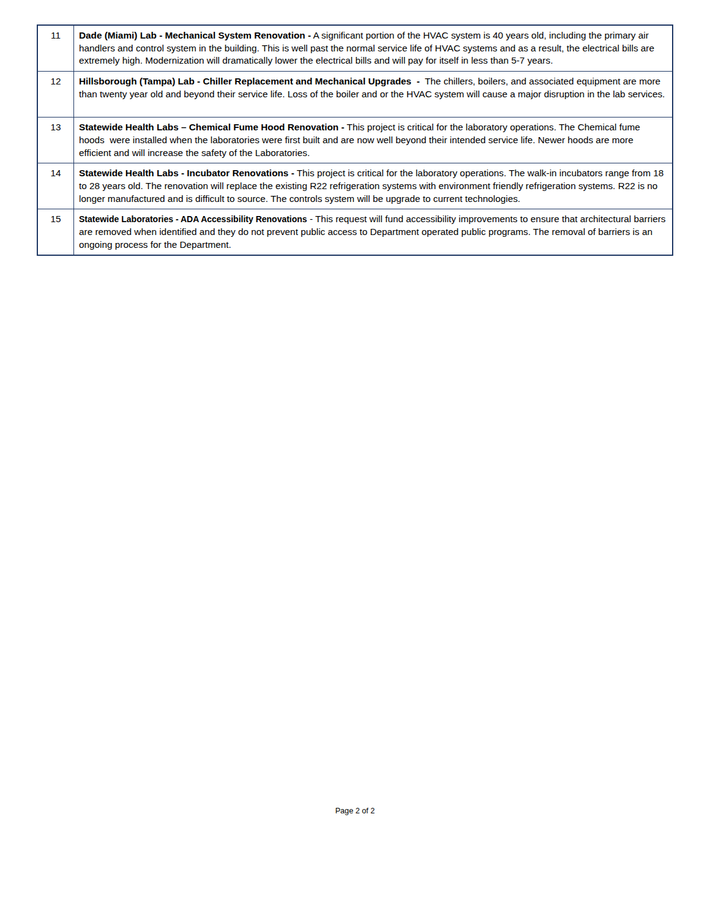| 11 | Dade (Miami) Lab - Mechanical System Renovation - A significant portion of the HVAC system is 40 years old, including the primary air handlers and control system in the building. This is well past the normal service life of HVAC systems and as a result, the electrical bills are extremely high. Modernization will dramatically lower the electrical bills and will pay for itself in less than 5-7 years. |
| 12 | Hillsborough (Tampa) Lab - Chiller Replacement and Mechanical Upgrades - The chillers, boilers, and associated equipment are more than twenty year old and beyond their service life. Loss of the boiler and or the HVAC system will cause a major disruption in the lab services. |
| 13 | Statewide Health Labs – Chemical Fume Hood Renovation - This project is critical for the laboratory operations. The Chemical fume hoods were installed when the laboratories were first built and are now well beyond their intended service life. Newer hoods are more efficient and will increase the safety of the Laboratories. |
| 14 | Statewide Health Labs - Incubator Renovations - This project is critical for the laboratory operations. The walk-in incubators range from 18 to 28 years old. The renovation will replace the existing R22 refrigeration systems with environment friendly refrigeration systems. R22 is no longer manufactured and is difficult to source. The controls system will be upgrade to current technologies. |
| 15 | Statewide Laboratories - ADA Accessibility Renovations - This request will fund accessibility improvements to ensure that architectural barriers are removed when identified and they do not prevent public access to Department operated public programs. The removal of barriers is an ongoing process for the Department. |
Page 2 of 2